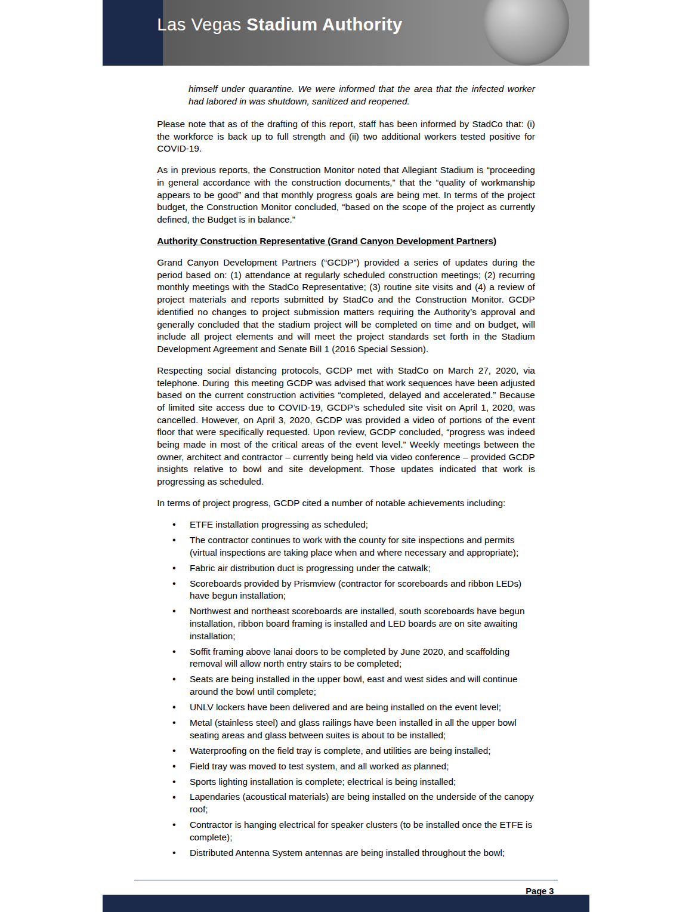Las Vegas Stadium Authority
himself under quarantine. We were informed that the area that the infected worker had labored in was shutdown, sanitized and reopened.
Please note that as of the drafting of this report, staff has been informed by StadCo that: (i) the workforce is back up to full strength and (ii) two additional workers tested positive for COVID-19.
As in previous reports, the Construction Monitor noted that Allegiant Stadium is “proceeding in general accordance with the construction documents,” that the “quality of workmanship appears to be good” and that monthly progress goals are being met. In terms of the project budget, the Construction Monitor concluded, “based on the scope of the project as currently defined, the Budget is in balance.”
Authority Construction Representative (Grand Canyon Development Partners)
Grand Canyon Development Partners (“GCDP”) provided a series of updates during the period based on: (1) attendance at regularly scheduled construction meetings; (2) recurring monthly meetings with the StadCo Representative; (3) routine site visits and (4) a review of project materials and reports submitted by StadCo and the Construction Monitor. GCDP identified no changes to project submission matters requiring the Authority’s approval and generally concluded that the stadium project will be completed on time and on budget, will include all project elements and will meet the project standards set forth in the Stadium Development Agreement and Senate Bill 1 (2016 Special Session).
Respecting social distancing protocols, GCDP met with StadCo on March 27, 2020, via telephone. During this meeting GCDP was advised that work sequences have been adjusted based on the current construction activities “completed, delayed and accelerated.” Because of limited site access due to COVID-19, GCDP’s scheduled site visit on April 1, 2020, was cancelled. However, on April 3, 2020, GCDP was provided a video of portions of the event floor that were specifically requested. Upon review, GCDP concluded, “progress was indeed being made in most of the critical areas of the event level.” Weekly meetings between the owner, architect and contractor – currently being held via video conference – provided GCDP insights relative to bowl and site development. Those updates indicated that work is progressing as scheduled.
In terms of project progress, GCDP cited a number of notable achievements including:
ETFE installation progressing as scheduled;
The contractor continues to work with the county for site inspections and permits (virtual inspections are taking place when and where necessary and appropriate);
Fabric air distribution duct is progressing under the catwalk;
Scoreboards provided by Prismview (contractor for scoreboards and ribbon LEDs) have begun installation;
Northwest and northeast scoreboards are installed, south scoreboards have begun installation, ribbon board framing is installed and LED boards are on site awaiting installation;
Soffit framing above lanai doors to be completed by June 2020, and scaffolding removal will allow north entry stairs to be completed;
Seats are being installed in the upper bowl, east and west sides and will continue around the bowl until complete;
UNLV lockers have been delivered and are being installed on the event level;
Metal (stainless steel) and glass railings have been installed in all the upper bowl seating areas and glass between suites is about to be installed;
Waterproofing on the field tray is complete, and utilities are being installed;
Field tray was moved to test system, and all worked as planned;
Sports lighting installation is complete; electrical is being installed;
Lapendaries (acoustical materials) are being installed on the underside of the canopy roof;
Contractor is hanging electrical for speaker clusters (to be installed once the ETFE is complete);
Distributed Antenna System antennas are being installed throughout the bowl;
Page 3